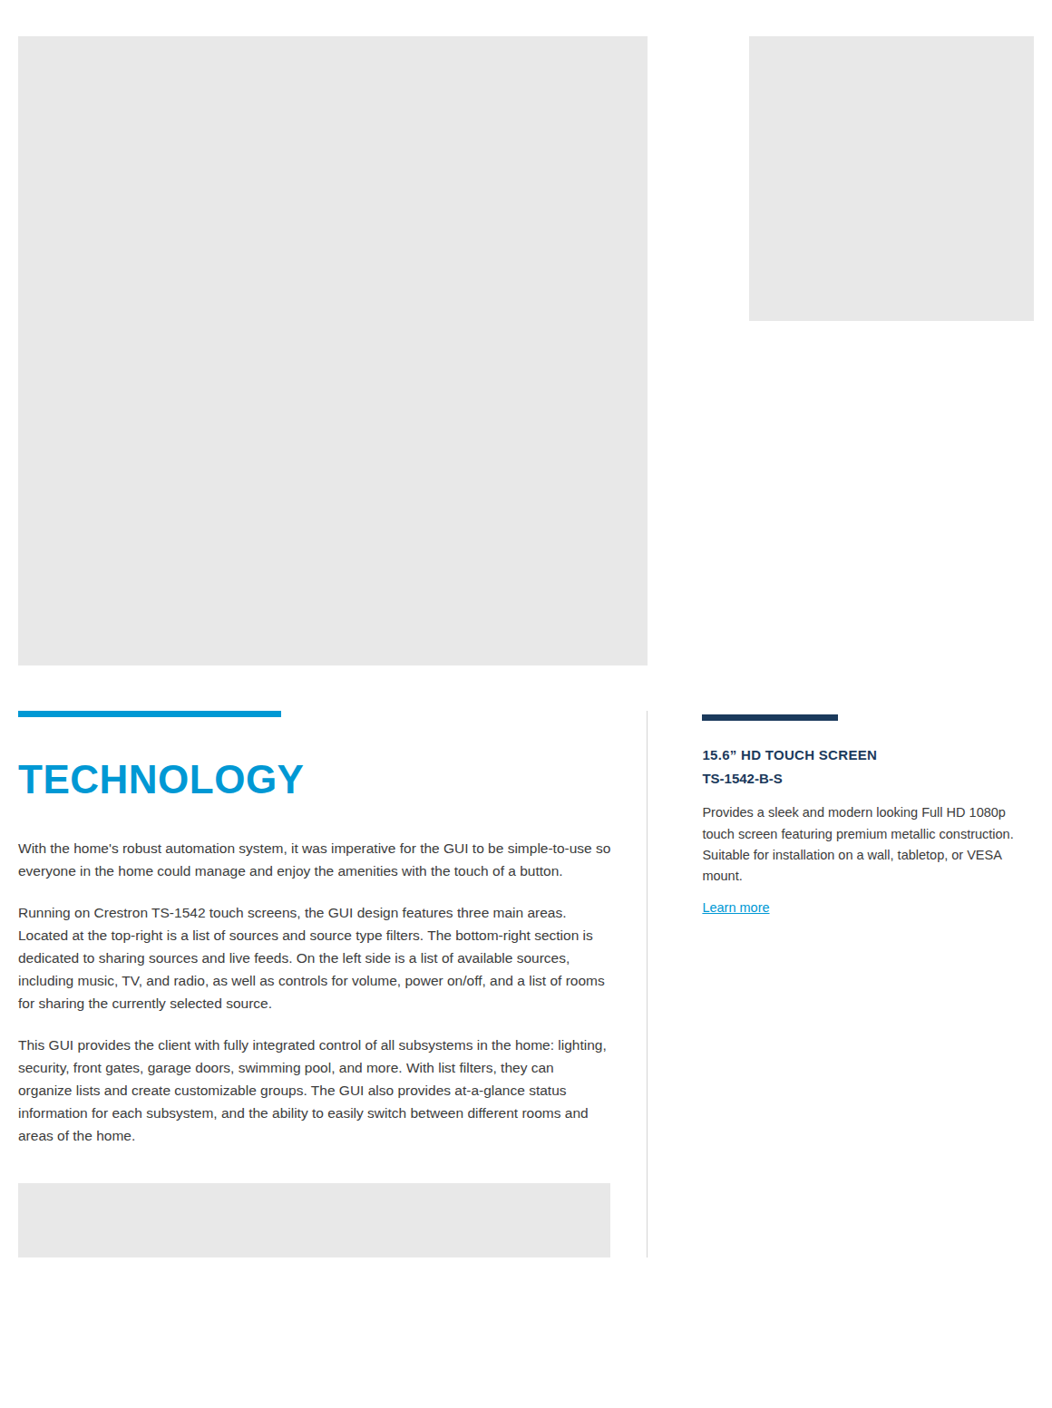TECHNOLOGY
With the home's robust automation system, it was imperative for the GUI to be simple-to-use so everyone in the home could manage and enjoy the amenities with the touch of a button.
Running on Crestron TS-1542 touch screens, the GUI design features three main areas. Located at the top-right is a list of sources and source type filters. The bottom-right section is dedicated to sharing sources and live feeds. On the left side is a list of available sources, including music, TV, and radio, as well as controls for volume, power on/off, and a list of rooms for sharing the currently selected source.
This GUI provides the client with fully integrated control of all subsystems in the home: lighting, security, front gates, garage doors, swimming pool, and more. With list filters, they can organize lists and create customizable groups. The GUI also provides at-a-glance status information for each subsystem, and the ability to easily switch between different rooms and areas of the home.
15.6” HD TOUCH SCREEN
TS-1542-B-S
Provides a sleek and modern looking Full HD 1080p touch screen featuring premium metallic construction. Suitable for installation on a wall, tabletop, or VESA mount.
Learn more